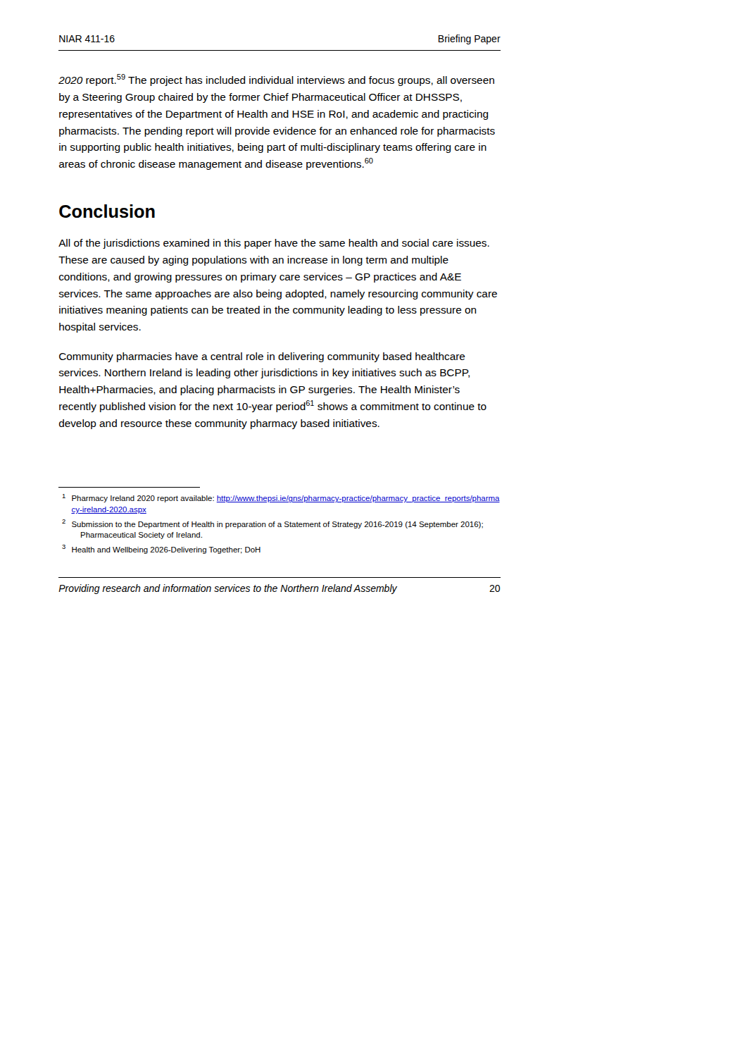NIAR 411-16
Briefing Paper
2020 report.59 The project has included individual interviews and focus groups, all overseen by a Steering Group chaired by the former Chief Pharmaceutical Officer at DHSSPS, representatives of the Department of Health and HSE in RoI, and academic and practicing pharmacists. The pending report will provide evidence for an enhanced role for pharmacists in supporting public health initiatives, being part of multi-disciplinary teams offering care in areas of chronic disease management and disease preventions.60
Conclusion
All of the jurisdictions examined in this paper have the same health and social care issues. These are caused by aging populations with an increase in long term and multiple conditions, and growing pressures on primary care services – GP practices and A&E services. The same approaches are also being adopted, namely resourcing community care initiatives meaning patients can be treated in the community leading to less pressure on hospital services.
Community pharmacies have a central role in delivering community based healthcare services. Northern Ireland is leading other jurisdictions in key initiatives such as BCPP, Health+Pharmacies, and placing pharmacists in GP surgeries. The Health Minister’s recently published vision for the next 10-year period61 shows a commitment to continue to develop and resource these community pharmacy based initiatives.
Pharmacy Ireland 2020 report available: http://www.thepsi.ie/gns/pharmacy-practice/pharmacy_practice_reports/pharmacy-ireland-2020.aspx
Submission to the Department of Health in preparation of a Statement of Strategy 2016-2019 (14 September 2016); Pharmaceutical Society of Ireland.
Health and Wellbeing 2026-Delivering Together; DoH
Providing research and information services to the Northern Ireland Assembly
20